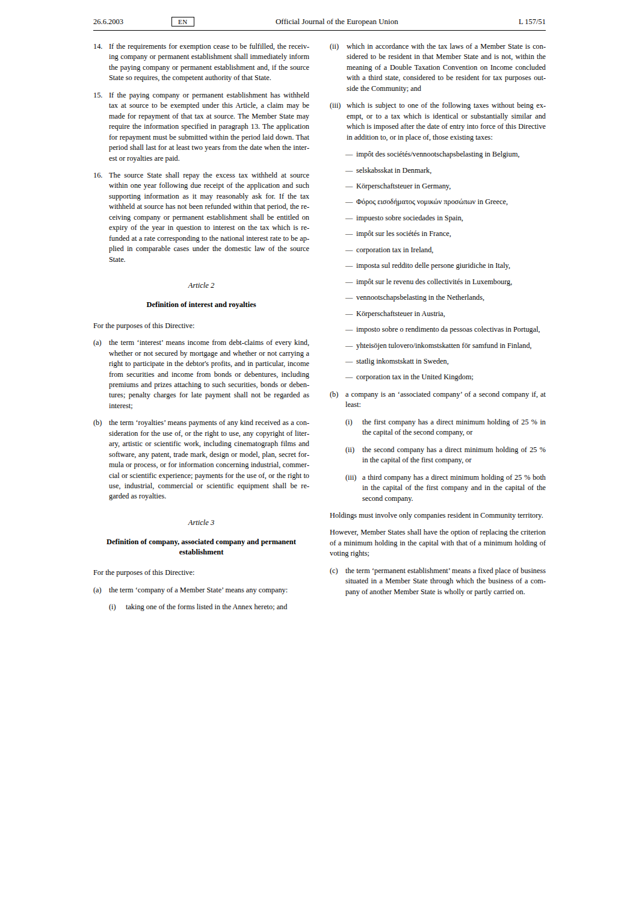26.6.2003
EN
Official Journal of the European Union
L 157/51
14.
If the requirements for exemption cease to be fulfilled, the receiving company or permanent establishment shall immediately inform the paying company or permanent establishment and, if the source State so requires, the competent authority of that State.
15.
If the paying company or permanent establishment has withheld tax at source to be exempted under this Article, a claim may be made for repayment of that tax at source. The Member State may require the information specified in paragraph 13. The application for repayment must be submitted within the period laid down. That period shall last for at least two years from the date when the interest or royalties are paid.
16.
The source State shall repay the excess tax withheld at source within one year following due receipt of the application and such supporting information as it may reasonably ask for. If the tax withheld at source has not been refunded within that period, the receiving company or permanent establishment shall be entitled on expiry of the year in question to interest on the tax which is refunded at a rate corresponding to the national interest rate to be applied in comparable cases under the domestic law of the source State.
Article 2
Definition of interest and royalties
For the purposes of this Directive:
(a)
the term ‘interest’ means income from debt-claims of every kind, whether or not secured by mortgage and whether or not carrying a right to participate in the debtor's profits, and in particular, income from securities and income from bonds or debentures, including premiums and prizes attaching to such securities, bonds or debentures; penalty charges for late payment shall not be regarded as interest;
(b)
the term ‘royalties’ means payments of any kind received as a consideration for the use of, or the right to use, any copyright of literary, artistic or scientific work, including cinematograph films and software, any patent, trade mark, design or model, plan, secret formula or process, or for information concerning industrial, commercial or scientific experience; payments for the use of, or the right to use, industrial, commercial or scientific equipment shall be regarded as royalties.
Article 3
Definition of company, associated company and permanent establishment
For the purposes of this Directive:
(a)
the term ‘company of a Member State’ means any company:
(i)
taking one of the forms listed in the Annex hereto; and
(ii)
which in accordance with the tax laws of a Member State is considered to be resident in that Member State and is not, within the meaning of a Double Taxation Convention on Income concluded with a third state, considered to be resident for tax purposes outside the Community; and
(iii)
which is subject to one of the following taxes without being exempt, or to a tax which is identical or substantially similar and which is imposed after the date of entry into force of this Directive in addition to, or in place of, those existing taxes:
—impôt des sociétés/vennootschapsbelasting in Belgium,
—selskabsskat in Denmark,
—Körperschaftsteuer in Germany,
—Φόρος εισοδήματος νομικών προσώπων in Greece,
—impuesto sobre sociedades in Spain,
—impôt sur les sociétés in France,
—corporation tax in Ireland,
—imposta sul reddito delle persone giuridiche in Italy,
—impôt sur le revenu des collectivités in Luxembourg,
—vennootschapsbelasting in the Netherlands,
—Körperschaftsteuer in Austria,
—imposto sobre o rendimento da pessoas colectivas in Portugal,
—yhteisöjen tulovero/inkomstskatten för samfund in Finland,
—statlig inkomstskatt in Sweden,
—corporation tax in the United Kingdom;
(b)
a company is an ‘associated company’ of a second company if, at least:
(i)
the first company has a direct minimum holding of 25 % in the capital of the second company, or
(ii)
the second company has a direct minimum holding of 25 % in the capital of the first company, or
(iii)
a third company has a direct minimum holding of 25 % both in the capital of the first company and in the capital of the second company.
Holdings must involve only companies resident in Community territory.
However, Member States shall have the option of replacing the criterion of a minimum holding in the capital with that of a minimum holding of voting rights;
(c)
the term ‘permanent establishment’ means a fixed place of business situated in a Member State through which the business of a company of another Member State is wholly or partly carried on.